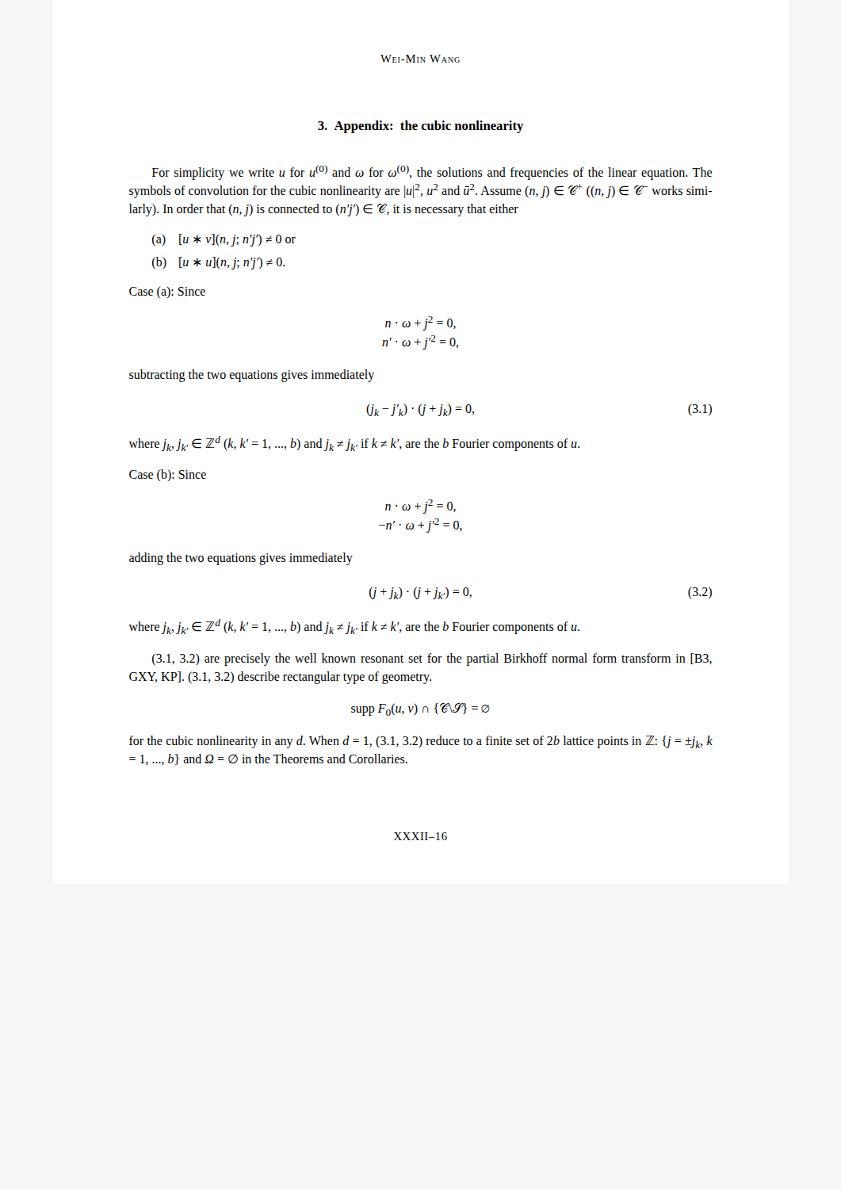Wei-Min Wang
3. Appendix: the cubic nonlinearity
For simplicity we write u for u(0) and ω for ω(0), the solutions and frequencies of the linear equation. The symbols of convolution for the cubic nonlinearity are |u|2, u2 and ū2. Assume (n, j) ∈ 𝒞+ ((n, j) ∈ 𝒞− works similarly). In order that (n, j) is connected to (n′j′) ∈ 𝒞, it is necessary that either
(a)[u ∗ v](n, j; n′j′) ≠ 0 or
(b)[u ∗ u](n, j; n′j′) ≠ 0.
Case (a): Since
n · ω + j2 = 0, n′ · ω + j′2 = 0,
subtracting the two equations gives immediately
(jk − j′k) · (j + jk) = 0, (3.1)
where jk, jk′ ∈ ℤd (k, k′ = 1, ..., b) and jk ≠ jk′ if k ≠ k′, are the b Fourier components of u.
Case (b): Since
n · ω + j2 = 0, −n′ · ω + j′2 = 0,
adding the two equations gives immediately
(j + jk) · (j + jk′) = 0, (3.2)
where jk, jk′ ∈ ℤd (k, k′ = 1, ..., b) and jk ≠ jk′ if k ≠ k′, are the b Fourier components of u.
(3.1, 3.2) are precisely the well known resonant set for the partial Birkhoff normal form transform in [B3, GXY, KP]. (3.1, 3.2) describe rectangular type of geometry.
supp F0(u, v) ∩ {𝒞\𝒮} = ∅
for the cubic nonlinearity in any d. When d = 1, (3.1, 3.2) reduce to a finite set of 2b lattice points in ℤ: {j = ±jk, k = 1, ..., b} and Ω = ∅ in the Theorems and Corollaries.
XXXII–16